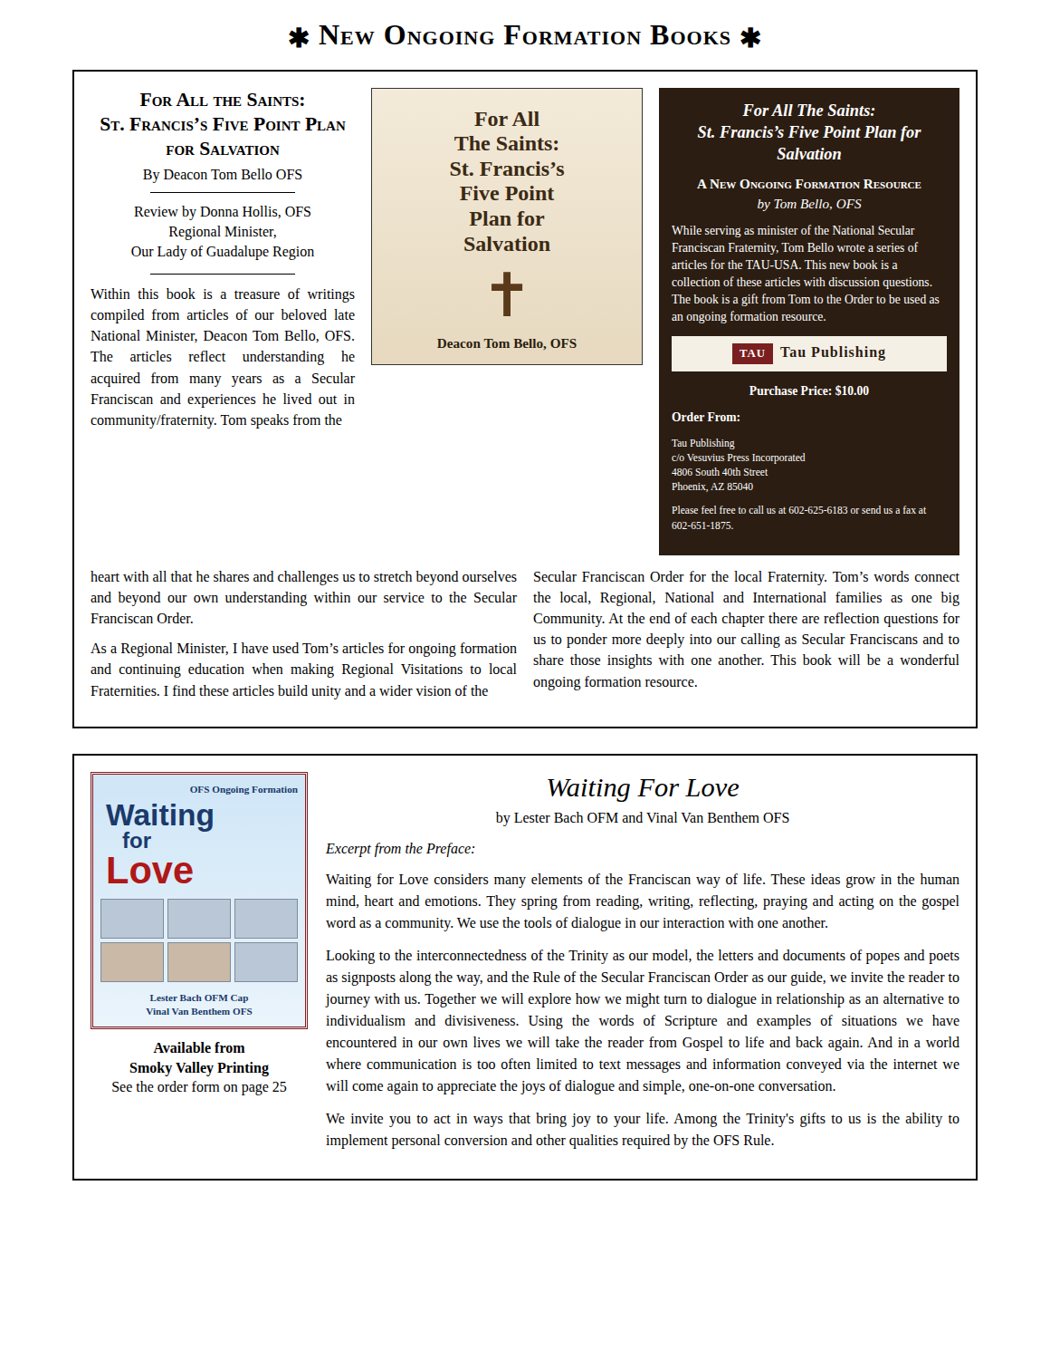✱ New Ongoing Formation Books ✱
For All the Saints:
St. Francis’s Five Point Plan for Salvation
By Deacon Tom Bello OFS
Review by Donna Hollis, OFS
Regional Minister,
Our Lady of Guadalupe Region
Within this book is a treasure of writings compiled from articles of our beloved late National Minister, Deacon Tom Bello, OFS. The articles reflect understanding he acquired from many years as a Secular Franciscan and experiences he lived out in community/fraternity. Tom speaks from the
For All
The Saints:
St. Francis’s
Five Point
Plan for
Salvation
✝
Deacon Tom Bello, OFS
For All The Saints:
St. Francis’s Five Point Plan for Salvation
A New Ongoing Formation Resource
by Tom Bello, OFS
While serving as minister of the National Secular Franciscan Fraternity, Tom Bello wrote a series of articles for the TAU-USA. This new book is a collection of these articles with discussion questions. The book is a gift from Tom to the Order to be used as an ongoing formation resource.
TAUTau Publishing
Purchase Price: $10.00
Order From:
Tau Publishing
c/o Vesuvius Press Incorporated
4806 South 40th Street
Phoenix, AZ 85040
Please feel free to call us at 602-625-6183 or send us a fax at 602-651-1875.
heart with all that he shares and challenges us to stretch beyond ourselves and beyond our own understanding within our service to the Secular Franciscan Order.
As a Regional Minister, I have used Tom’s articles for ongoing formation and continuing education when making Regional Visitations to local Fraternities. I find these articles build unity and a wider vision of the
Secular Franciscan Order for the local Fraternity. Tom’s words connect the local, Regional, National and International families as one big Community. At the end of each chapter there are reflection questions for us to ponder more deeply into our calling as Secular Franciscans and to share those insights with one another. This book will be a wonderful ongoing formation resource.
OFS Ongoing Formation
Waiting for Love
Lester Bach OFM Cap
Vinal Van Benthem OFS
Available from
Smoky Valley Printing
See the order form on page 25
Waiting For Love
by Lester Bach OFM and Vinal Van Benthem OFS
Excerpt from the Preface:
Waiting for Love considers many elements of the Franciscan way of life. These ideas grow in the human mind, heart and emotions. They spring from reading, writing, reflecting, praying and acting on the gospel word as a community. We use the tools of dialogue in our interaction with one another.
Looking to the interconnectedness of the Trinity as our model, the letters and documents of popes and poets as signposts along the way, and the Rule of the Secular Franciscan Order as our guide, we invite the reader to journey with us. Together we will explore how we might turn to dialogue in relationship as an alternative to individualism and divisiveness. Using the words of Scripture and examples of situations we have encountered in our own lives we will take the reader from Gospel to life and back again. And in a world where communication is too often limited to text messages and information conveyed via the internet we will come again to appreciate the joys of dialogue and simple, one-on-one conversation.
We invite you to act in ways that bring joy to your life. Among the Trinity's gifts to us is the ability to implement personal conversion and other qualities required by the OFS Rule.